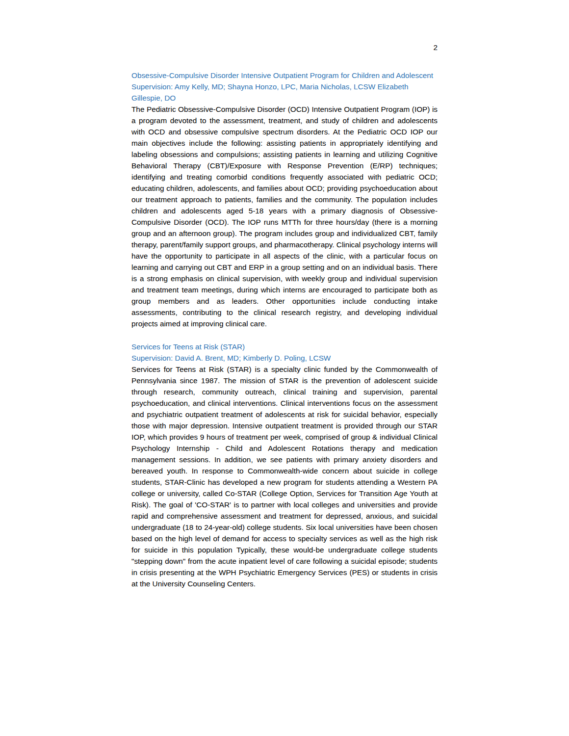2
Obsessive-Compulsive Disorder Intensive Outpatient Program for Children and Adolescent
Supervision: Amy Kelly, MD; Shayna Honzo, LPC, Maria Nicholas, LCSW Elizabeth Gillespie, DO
The Pediatric Obsessive-Compulsive Disorder (OCD) Intensive Outpatient Program (IOP) is a program devoted to the assessment, treatment, and study of children and adolescents with OCD and obsessive compulsive spectrum disorders. At the Pediatric OCD IOP our main objectives include the following: assisting patients in appropriately identifying and labeling obsessions and compulsions; assisting patients in learning and utilizing Cognitive Behavioral Therapy (CBT)/Exposure with Response Prevention (E/RP) techniques; identifying and treating comorbid conditions frequently associated with pediatric OCD; educating children, adolescents, and families about OCD; providing psychoeducation about our treatment approach to patients, families and the community. The population includes children and adolescents aged 5-18 years with a primary diagnosis of Obsessive-Compulsive Disorder (OCD). The IOP runs MTTh for three hours/day (there is a morning group and an afternoon group). The program includes group and individualized CBT, family therapy, parent/family support groups, and pharmacotherapy. Clinical psychology interns will have the opportunity to participate in all aspects of the clinic, with a particular focus on learning and carrying out CBT and ERP in a group setting and on an individual basis. There is a strong emphasis on clinical supervision, with weekly group and individual supervision and treatment team meetings, during which interns are encouraged to participate both as group members and as leaders. Other opportunities include conducting intake assessments, contributing to the clinical research registry, and developing individual projects aimed at improving clinical care.
Services for Teens at Risk (STAR)
Supervision: David A. Brent, MD; Kimberly D. Poling, LCSW
Services for Teens at Risk (STAR) is a specialty clinic funded by the Commonwealth of Pennsylvania since 1987. The mission of STAR is the prevention of adolescent suicide through research, community outreach, clinical training and supervision, parental psychoeducation, and clinical interventions. Clinical interventions focus on the assessment and psychiatric outpatient treatment of adolescents at risk for suicidal behavior, especially those with major depression. Intensive outpatient treatment is provided through our STAR IOP, which provides 9 hours of treatment per week, comprised of group & individual Clinical Psychology Internship - Child and Adolescent Rotations therapy and medication management sessions. In addition, we see patients with primary anxiety disorders and bereaved youth. In response to Commonwealth-wide concern about suicide in college students, STAR-Clinic has developed a new program for students attending a Western PA college or university, called Co-STAR (College Option, Services for Transition Age Youth at Risk). The goal of 'CO-STAR' is to partner with local colleges and universities and provide rapid and comprehensive assessment and treatment for depressed, anxious, and suicidal undergraduate (18 to 24-year-old) college students. Six local universities have been chosen based on the high level of demand for access to specialty services as well as the high risk for suicide in this population Typically, these would-be undergraduate college students "stepping down" from the acute inpatient level of care following a suicidal episode; students in crisis presenting at the WPH Psychiatric Emergency Services (PES) or students in crisis at the University Counseling Centers.